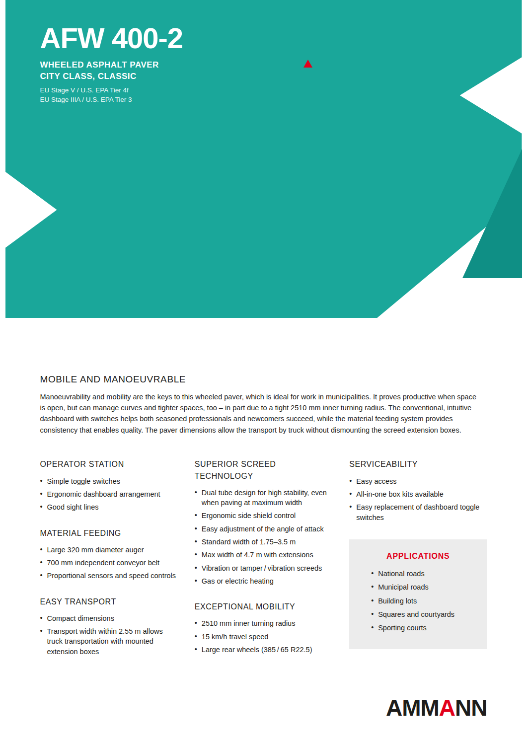AFW 400-2
WHEELED ASPHALT PAVER
CITY CLASS, CLASSIC
EU Stage V / U.S. EPA Tier 4f
EU Stage IIIA / U.S. EPA Tier 3
Mobile and Manoeuvrable
Manoeuvrability and mobility are the keys to this wheeled paver, which is ideal for work in municipalities. It proves productive when space is open, but can manage curves and tighter spaces, too – in part due to a tight 2510 mm inner turning radius. The conventional, intuitive dashboard with switches helps both seasoned professionals and newcomers succeed, while the material feeding system provides consistency that enables quality. The paver dimensions allow the transport by truck without dismounting the screed extension boxes.
Operator Station
Simple toggle switches
Ergonomic dashboard arrangement
Good sight lines
Material Feeding
Large 320 mm diameter auger
700 mm independent conveyor belt
Proportional sensors and speed controls
Easy Transport
Compact dimensions
Transport width within 2.55 m allows truck transportation with mounted extension boxes
Superior Screed Technology
Dual tube design for high stability, even when paving at maximum width
Ergonomic side shield control
Easy adjustment of the angle of attack
Standard width of 1.75–3.5 m
Max width of 4.7 m with extensions
Vibration or tamper / vibration screeds
Gas or electric heating
Exceptional Mobility
2510 mm inner turning radius
15 km/h travel speed
Large rear wheels (385 / 65 R22.5)
Serviceability
Easy access
All-in-one box kits available
Easy replacement of dashboard toggle switches
Applications
National roads
Municipal roads
Building lots
Squares and courtyards
Sporting courts
AMMANN